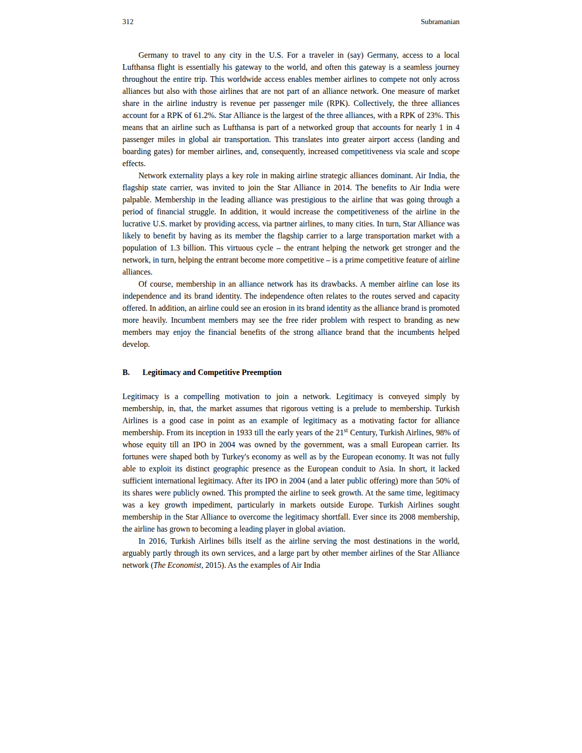312 Subramanian
Germany to travel to any city in the U.S. For a traveler in (say) Germany, access to a local Lufthansa flight is essentially his gateway to the world, and often this gateway is a seamless journey throughout the entire trip. This worldwide access enables member airlines to compete not only across alliances but also with those airlines that are not part of an alliance network. One measure of market share in the airline industry is revenue per passenger mile (RPK). Collectively, the three alliances account for a RPK of 61.2%. Star Alliance is the largest of the three alliances, with a RPK of 23%. This means that an airline such as Lufthansa is part of a networked group that accounts for nearly 1 in 4 passenger miles in global air transportation. This translates into greater airport access (landing and boarding gates) for member airlines, and, consequently, increased competitiveness via scale and scope effects.
Network externality plays a key role in making airline strategic alliances dominant. Air India, the flagship state carrier, was invited to join the Star Alliance in 2014. The benefits to Air India were palpable. Membership in the leading alliance was prestigious to the airline that was going through a period of financial struggle. In addition, it would increase the competitiveness of the airline in the lucrative U.S. market by providing access, via partner airlines, to many cities. In turn, Star Alliance was likely to benefit by having as its member the flagship carrier to a large transportation market with a population of 1.3 billion. This virtuous cycle – the entrant helping the network get stronger and the network, in turn, helping the entrant become more competitive – is a prime competitive feature of airline alliances.
Of course, membership in an alliance network has its drawbacks. A member airline can lose its independence and its brand identity. The independence often relates to the routes served and capacity offered. In addition, an airline could see an erosion in its brand identity as the alliance brand is promoted more heavily. Incumbent members may see the free rider problem with respect to branding as new members may enjoy the financial benefits of the strong alliance brand that the incumbents helped develop.
B. Legitimacy and Competitive Preemption
Legitimacy is a compelling motivation to join a network. Legitimacy is conveyed simply by membership, in, that, the market assumes that rigorous vetting is a prelude to membership. Turkish Airlines is a good case in point as an example of legitimacy as a motivating factor for alliance membership. From its inception in 1933 till the early years of the 21st Century, Turkish Airlines, 98% of whose equity till an IPO in 2004 was owned by the government, was a small European carrier. Its fortunes were shaped both by Turkey's economy as well as by the European economy. It was not fully able to exploit its distinct geographic presence as the European conduit to Asia. In short, it lacked sufficient international legitimacy. After its IPO in 2004 (and a later public offering) more than 50% of its shares were publicly owned. This prompted the airline to seek growth. At the same time, legitimacy was a key growth impediment, particularly in markets outside Europe. Turkish Airlines sought membership in the Star Alliance to overcome the legitimacy shortfall. Ever since its 2008 membership, the airline has grown to becoming a leading player in global aviation.
In 2016, Turkish Airlines bills itself as the airline serving the most destinations in the world, arguably partly through its own services, and a large part by other member airlines of the Star Alliance network (The Economist, 2015). As the examples of Air India